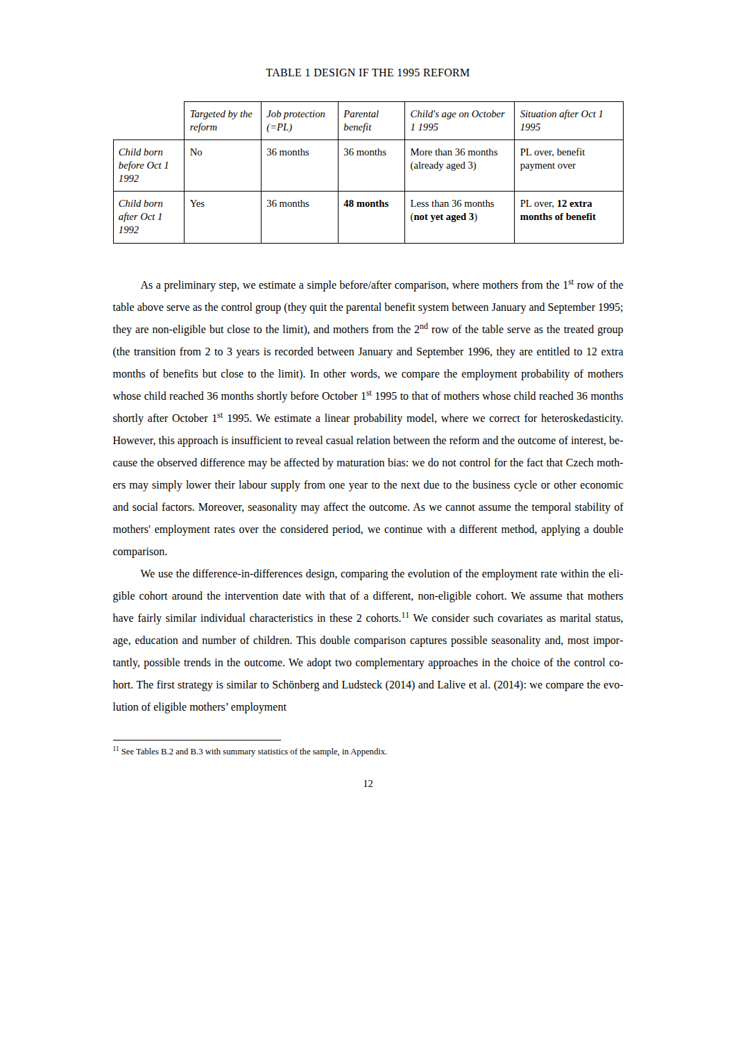TABLE 1 DESIGN IF THE 1995 REFORM
| | Targeted by the reform | Job protection (=PL) | Parental benefit | Child's age on October 1 1995 | Situation after Oct 1 1995 |
| --- | --- | --- | --- | --- | --- |
| Child born before Oct 1 1992 | No | 36 months | 36 months | More than 36 months (already aged 3) | PL over, benefit payment over |
| Child born after Oct 1 1992 | Yes | 36 months | 48 months | Less than 36 months ( not yet aged 3 ) | PL over, 12 extra months of benefit |
As a preliminary step, we estimate a simple before/after comparison, where mothers from the 1st row of the table above serve as the control group (they quit the parental benefit system between January and September 1995; they are non-eligible but close to the limit), and mothers from the 2nd row of the table serve as the treated group (the transition from 2 to 3 years is recorded between January and September 1996, they are entitled to 12 extra months of benefits but close to the limit). In other words, we compare the employment probability of mothers whose child reached 36 months shortly before October 1st 1995 to that of mothers whose child reached 36 months shortly after October 1st 1995. We estimate a linear probability model, where we correct for heteroskedasticity. However, this approach is insufficient to reveal casual relation between the reform and the outcome of interest, because the observed difference may be affected by maturation bias: we do not control for the fact that Czech mothers may simply lower their labour supply from one year to the next due to the business cycle or other economic and social factors. Moreover, seasonality may affect the outcome. As we cannot assume the temporal stability of mothers' employment rates over the considered period, we continue with a different method, applying a double comparison.
We use the difference-in-differences design, comparing the evolution of the employment rate within the eligible cohort around the intervention date with that of a different, non-eligible cohort. We assume that mothers have fairly similar individual characteristics in these 2 cohorts.11 We consider such covariates as marital status, age, education and number of children. This double comparison captures possible seasonality and, most importantly, possible trends in the outcome. We adopt two complementary approaches in the choice of the control cohort. The first strategy is similar to Schönberg and Ludsteck (2014) and Lalive et al. (2014): we compare the evolution of eligible mothers’ employment
11 See Tables B.2 and B.3 with summary statistics of the sample, in Appendix.
12